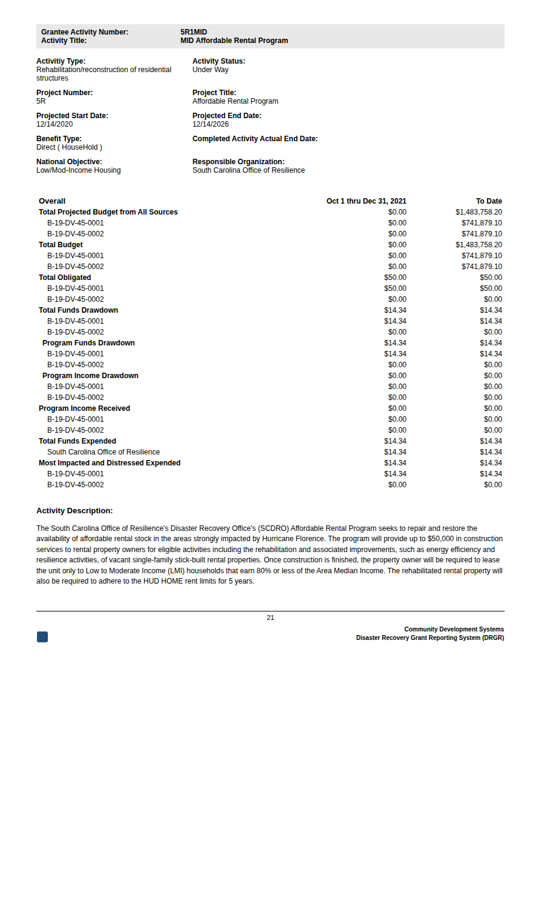Grantee Activity Number: 5R1MID
Activity Title: MID Affordable Rental Program
| Activitiy Type: Rehabilitation/reconstruction of residential structures | Activity Status: Under Way | |
| Project Number: 5R | Project Title: Affordable Rental Program | |
| Projected Start Date: 12/14/2020 | Projected End Date: 12/14/2026 | |
| Benefit Type: Direct ( HouseHold ) | Completed Activity Actual End Date: | |
| National Objective: Low/Mod-Income Housing | Responsible Organization: South Carolina Office of Resilience | |
| Overall | Oct 1 thru Dec 31, 2021 | To Date |
| --- | --- | --- |
| Total Projected Budget from All Sources | $0.00 | $1,483,758.20 |
| B-19-DV-45-0001 | $0.00 | $741,879.10 |
| B-19-DV-45-0002 | $0.00 | $741,879.10 |
| Total Budget | $0.00 | $1,483,758.20 |
| B-19-DV-45-0001 | $0.00 | $741,879.10 |
| B-19-DV-45-0002 | $0.00 | $741,879.10 |
| Total Obligated | $50.00 | $50.00 |
| B-19-DV-45-0001 | $50.00 | $50.00 |
| B-19-DV-45-0002 | $0.00 | $0.00 |
| Total Funds Drawdown | $14.34 | $14.34 |
| B-19-DV-45-0001 | $14.34 | $14.34 |
| B-19-DV-45-0002 | $0.00 | $0.00 |
| Program Funds Drawdown | $14.34 | $14.34 |
| B-19-DV-45-0001 | $14.34 | $14.34 |
| B-19-DV-45-0002 | $0.00 | $0.00 |
| Program Income Drawdown | $0.00 | $0.00 |
| B-19-DV-45-0001 | $0.00 | $0.00 |
| B-19-DV-45-0002 | $0.00 | $0.00 |
| Program Income Received | $0.00 | $0.00 |
| B-19-DV-45-0001 | $0.00 | $0.00 |
| B-19-DV-45-0002 | $0.00 | $0.00 |
| Total Funds Expended | $14.34 | $14.34 |
| South Carolina Office of Resilience | $14.34 | $14.34 |
| Most Impacted and Distressed Expended | $14.34 | $14.34 |
| B-19-DV-45-0001 | $14.34 | $14.34 |
| B-19-DV-45-0002 | $0.00 | $0.00 |
Activity Description:
The South Carolina Office of Resilience's Disaster Recovery Office's (SCDRO) Affordable Rental Program seeks to repair and restore the availability of affordable rental stock in the areas strongly impacted by Hurricane Florence. The program will provide up to $50,000 in construction services to rental property owners for eligible activities including the rehabilitation and associated improvements, such as energy efficiency and resilience activities, of vacant single-family stick-built rental properties. Once construction is finished, the property owner will be required to lease the unit only to Low to Moderate Income (LMI) households that earn 80% or less of the Area Median Income. The rehabilitated rental property will also be required to adhere to the HUD HOME rent limits for 5 years.
21
| | Community Development Systems Disaster Recovery Grant Reporting System (DRGR) |